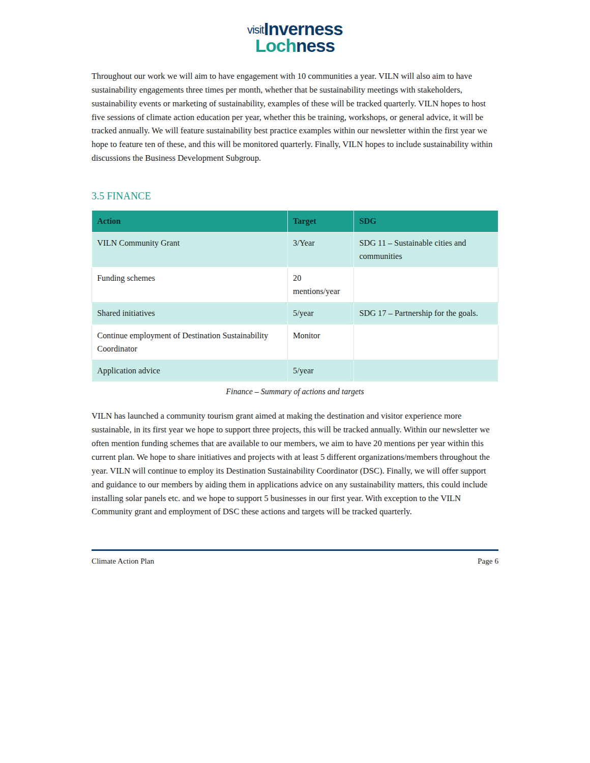visit Inverness
Lochness
Throughout our work we will aim to have engagement with 10 communities a year. VILN will also aim to have sustainability engagements three times per month, whether that be sustainability meetings with stakeholders, sustainability events or marketing of sustainability, examples of these will be tracked quarterly. VILN hopes to host five sessions of climate action education per year, whether this be training, workshops, or general advice, it will be tracked annually. We will feature sustainability best practice examples within our newsletter within the first year we hope to feature ten of these, and this will be monitored quarterly. Finally, VILN hopes to include sustainability within discussions the Business Development Subgroup.
3.5 FINANCE
| Action | Target | SDG |
| --- | --- | --- |
| VILN Community Grant | 3/Year | SDG 11 – Sustainable cities and communities |
| Funding schemes | 20 mentions/year | |
| Shared initiatives | 5/year | SDG 17 – Partnership for the goals. |
| Continue employment of Destination Sustainability Coordinator | Monitor | |
| Application advice | 5/year | |
Finance – Summary of actions and targets
VILN has launched a community tourism grant aimed at making the destination and visitor experience more sustainable, in its first year we hope to support three projects, this will be tracked annually. Within our newsletter we often mention funding schemes that are available to our members, we aim to have 20 mentions per year within this current plan. We hope to share initiatives and projects with at least 5 different organizations/members throughout the year. VILN will continue to employ its Destination Sustainability Coordinator (DSC). Finally, we will offer support and guidance to our members by aiding them in applications advice on any sustainability matters, this could include installing solar panels etc. and we hope to support 5 businesses in our first year. With exception to the VILN Community grant and employment of DSC these actions and targets will be tracked quarterly.
Climate Action Plan Page 6